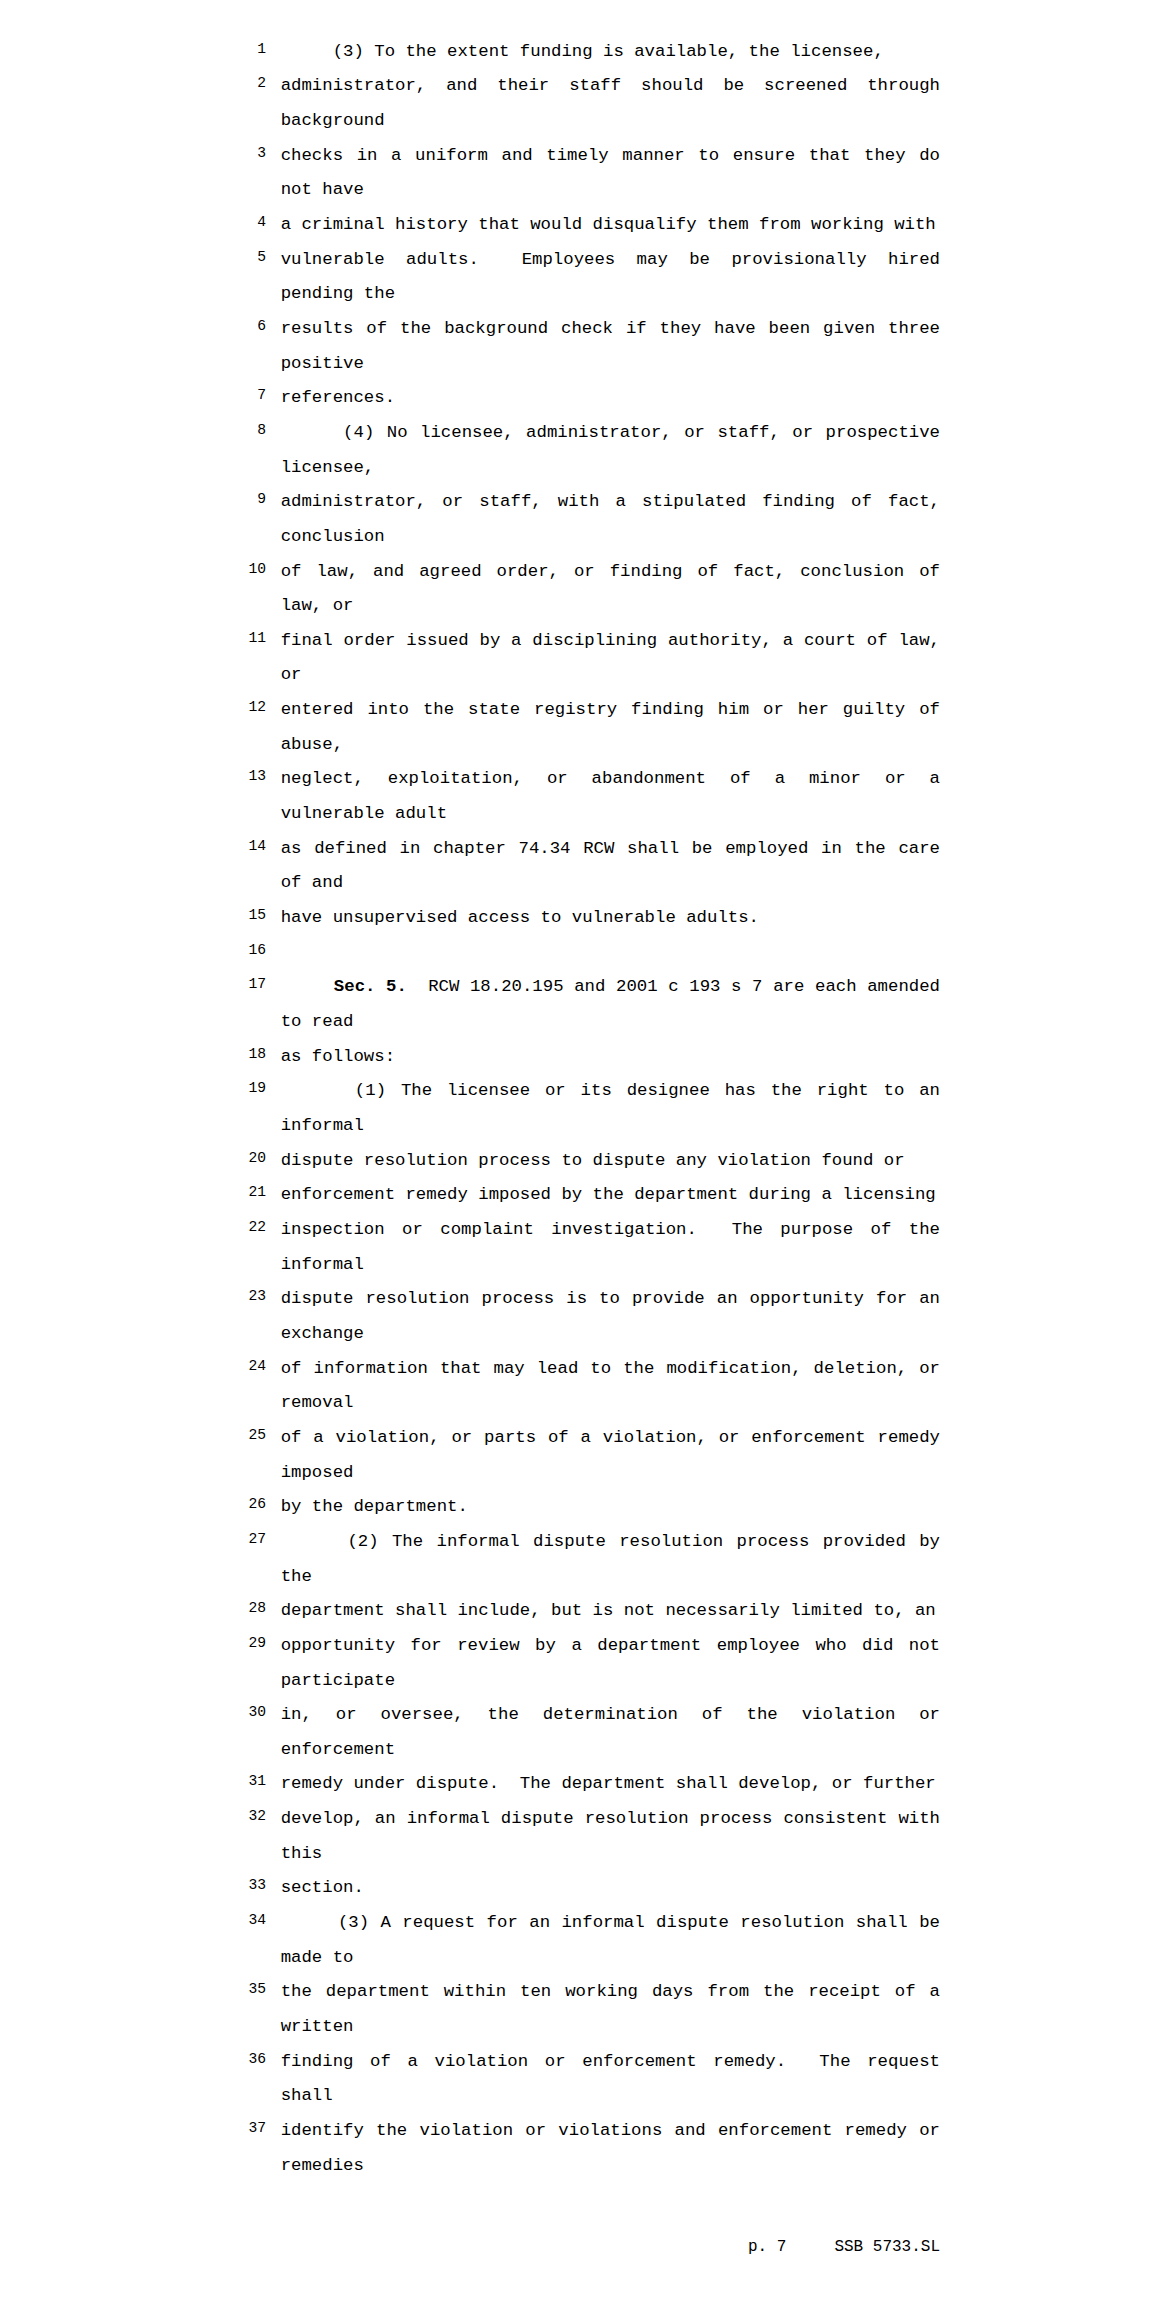(3) To the extent funding is available, the licensee,
administrator, and their staff should be screened through background
checks in a uniform and timely manner to ensure that they do not have
a criminal history that would disqualify them from working with
vulnerable adults. Employees may be provisionally hired pending the
results of the background check if they have been given three positive
references.
(4) No licensee, administrator, or staff, or prospective licensee,
administrator, or staff, with a stipulated finding of fact, conclusion
of law, and agreed order, or finding of fact, conclusion of law, or
final order issued by a disciplining authority, a court of law, or
entered into the state registry finding him or her guilty of abuse,
neglect, exploitation, or abandonment of a minor or a vulnerable adult
as defined in chapter 74.34 RCW shall be employed in the care of and
have unsupervised access to vulnerable adults.
Sec. 5. RCW 18.20.195 and 2001 c 193 s 7 are each amended to read
as follows:
(1) The licensee or its designee has the right to an informal
dispute resolution process to dispute any violation found or
enforcement remedy imposed by the department during a licensing
inspection or complaint investigation. The purpose of the informal
dispute resolution process is to provide an opportunity for an exchange
of information that may lead to the modification, deletion, or removal
of a violation, or parts of a violation, or enforcement remedy imposed
by the department.
(2) The informal dispute resolution process provided by the
department shall include, but is not necessarily limited to, an
opportunity for review by a department employee who did not participate
in, or oversee, the determination of the violation or enforcement
remedy under dispute. The department shall develop, or further
develop, an informal dispute resolution process consistent with this
section.
(3) A request for an informal dispute resolution shall be made to
the department within ten working days from the receipt of a written
finding of a violation or enforcement remedy. The request shall
identify the violation or violations and enforcement remedy or remedies
p. 7 SSB 5733.SL